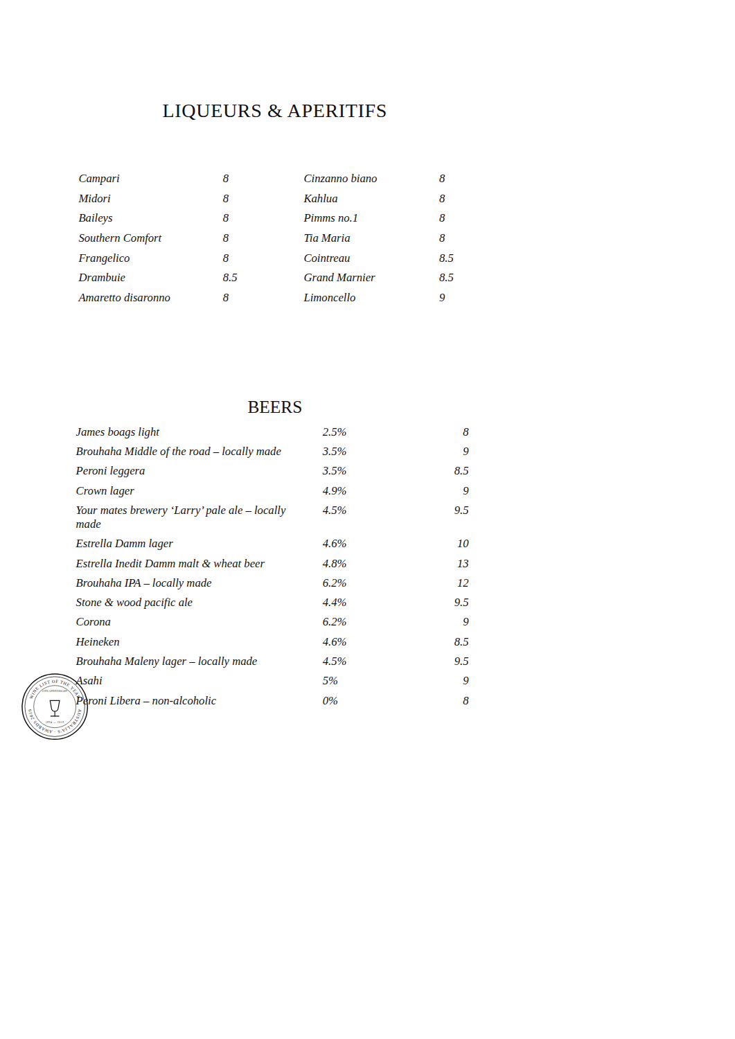LIQUEURS & APERITIFS
| Campari | 8 |
| Midori | 8 |
| Baileys | 8 |
| Southern Comfort | 8 |
| Frangelico | 8 |
| Drambuie | 8.5 |
| Amaretto disaronno | 8 |
| Cinzanno biano | 8 |
| Kahlua | 8 |
| Pimms no.1 | 8 |
| Tia Maria | 8 |
| Cointreau | 8.5 |
| Grand Marnier | 8.5 |
| Limoncello | 9 |
BEERS
| James boags light | 2.5% | 8 |
| Brouhaha Middle of the road – locally made | 3.5% | 9 |
| Peroni leggera | 3.5% | 8.5 |
| Crown lager | 4.9% | 9 |
| Your mates brewery ‘Larry’ pale ale – locally made | 4.5% | 9.5 |
| Estrella Damm lager | 4.6% | 10 |
| Estrella Inedit Damm malt & wheat beer | 4.8% | 13 |
| Brouhaha IPA – locally made | 6.2% | 12 |
| Stone & wood pacific ale | 4.4% | 9.5 |
| Corona | 6.2% | 9 |
| Heineken | 4.6% | 8.5 |
| Brouhaha Maleny lager – locally made | 4.5% | 9.5 |
| Asahi | 5% | 9 |
| Peroni Libera – non-alcoholic | 0% | 8 |
WINE LIST OF THE YEAR AUSTRALIA'S · AWARDS 2019 25TH ANNIVERSARY 1994 — 2019